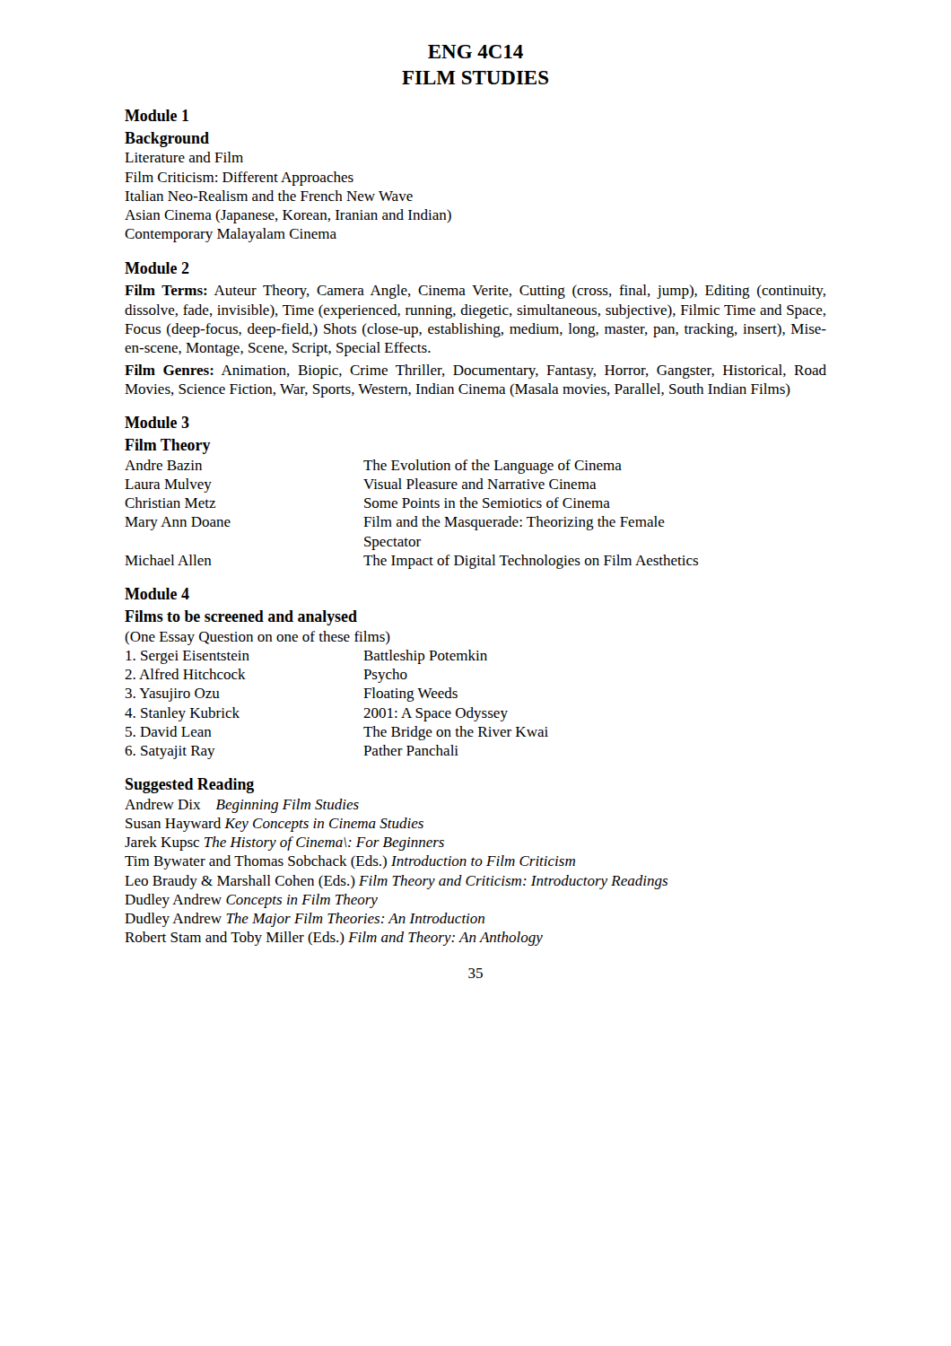ENG 4C14 FILM STUDIES
Module 1
Background
Literature and Film
Film Criticism: Different Approaches
Italian Neo-Realism and the French New Wave
Asian Cinema (Japanese, Korean, Iranian and Indian)
Contemporary Malayalam Cinema
Module 2
Film Terms: Auteur Theory, Camera Angle, Cinema Verite, Cutting (cross, final, jump), Editing (continuity, dissolve, fade, invisible), Time (experienced, running, diegetic, simultaneous, subjective), Filmic Time and Space, Focus (deep-focus, deep-field,) Shots (close-up, establishing, medium, long, master, pan, tracking, insert), Mise-en-scene, Montage, Scene, Script, Special Effects.
Film Genres: Animation, Biopic, Crime Thriller, Documentary, Fantasy, Horror, Gangster, Historical, Road Movies, Science Fiction, War, Sports, Western, Indian Cinema (Masala movies, Parallel, South Indian Films)
Module 3
Film Theory
| Andre Bazin | The Evolution of the Language of Cinema |
| Laura Mulvey | Visual Pleasure and Narrative Cinema |
| Christian Metz | Some Points in the Semiotics of Cinema |
| Mary Ann Doane | Film and the Masquerade: Theorizing the Female Spectator |
| Michael Allen | The Impact of Digital Technologies on Film Aesthetics |
Module 4
Films to be screened and analysed
(One Essay Question on one of these films)
| 1. Sergei Eisentstein | Battleship Potemkin |
| 2. Alfred Hitchcock | Psycho |
| 3. Yasujiro Ozu | Floating Weeds |
| 4. Stanley Kubrick | 2001: A Space Odyssey |
| 5. David Lean | The Bridge on the River Kwai |
| 6. Satyajit Ray | Pather Panchali |
Suggested Reading
Andrew Dix Beginning Film Studies
Susan Hayward Key Concepts in Cinema Studies
Jarek Kupsc The History of Cinema\: For Beginners
Tim Bywater and Thomas Sobchack (Eds.) Introduction to Film Criticism
Leo Braudy & Marshall Cohen (Eds.) Film Theory and Criticism: Introductory Readings
Dudley Andrew Concepts in Film Theory
Dudley Andrew The Major Film Theories: An Introduction
Robert Stam and Toby Miller (Eds.) Film and Theory: An Anthology
35